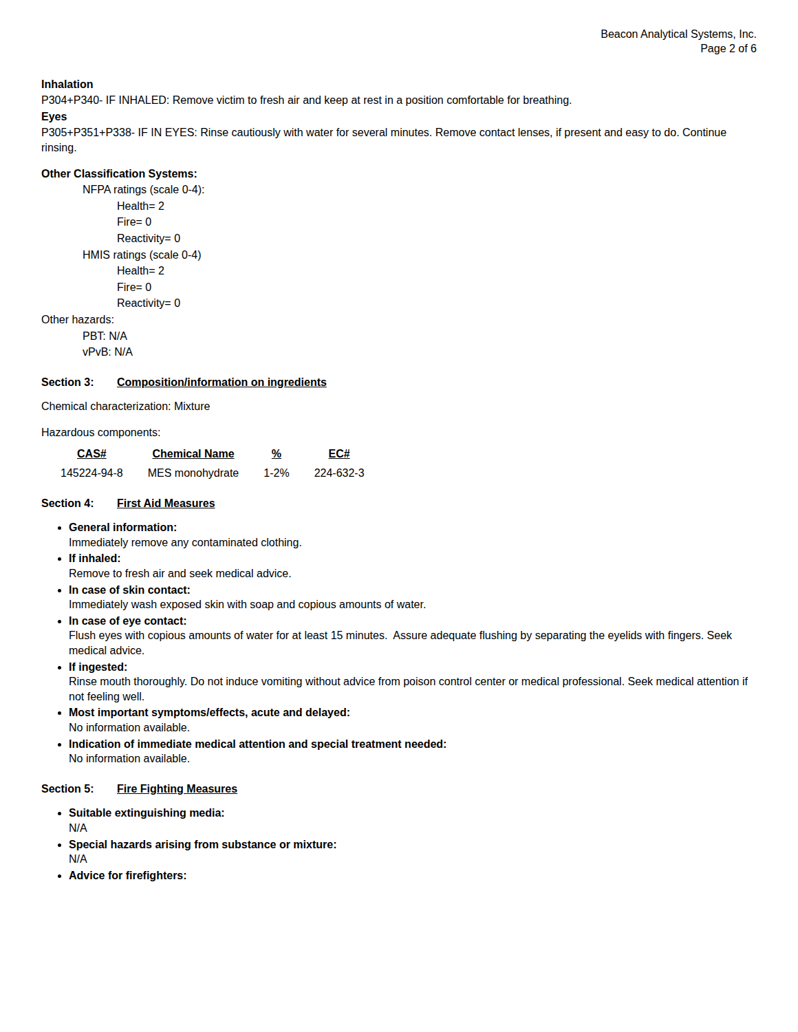Beacon Analytical Systems, Inc.
Page 2 of 6
Inhalation
P304+P340- IF INHALED: Remove victim to fresh air and keep at rest in a position comfortable for breathing.
Eyes
P305+P351+P338- IF IN EYES: Rinse cautiously with water for several minutes. Remove contact lenses, if present and easy to do. Continue rinsing.
Other Classification Systems:
NFPA ratings (scale 0-4):
Health= 2
Fire= 0
Reactivity= 0
HMIS ratings (scale 0-4)
Health= 2
Fire= 0
Reactivity= 0
Other hazards:
PBT: N/A
vPvB: N/A
Section 3: Composition/information on ingredients
Chemical characterization: Mixture
Hazardous components:
| CAS# | Chemical Name | % | EC# |
| --- | --- | --- | --- |
| 145224-94-8 | MES monohydrate | 1-2% | 224-632-3 |
Section 4: First Aid Measures
General information:
Immediately remove any contaminated clothing.
If inhaled:
Remove to fresh air and seek medical advice.
In case of skin contact:
Immediately wash exposed skin with soap and copious amounts of water.
In case of eye contact:
Flush eyes with copious amounts of water for at least 15 minutes. Assure adequate flushing by separating the eyelids with fingers. Seek medical advice.
If ingested:
Rinse mouth thoroughly. Do not induce vomiting without advice from poison control center or medical professional. Seek medical attention if not feeling well.
Most important symptoms/effects, acute and delayed:
No information available.
Indication of immediate medical attention and special treatment needed:
No information available.
Section 5: Fire Fighting Measures
Suitable extinguishing media:
N/A
Special hazards arising from substance or mixture:
N/A
Advice for firefighters: